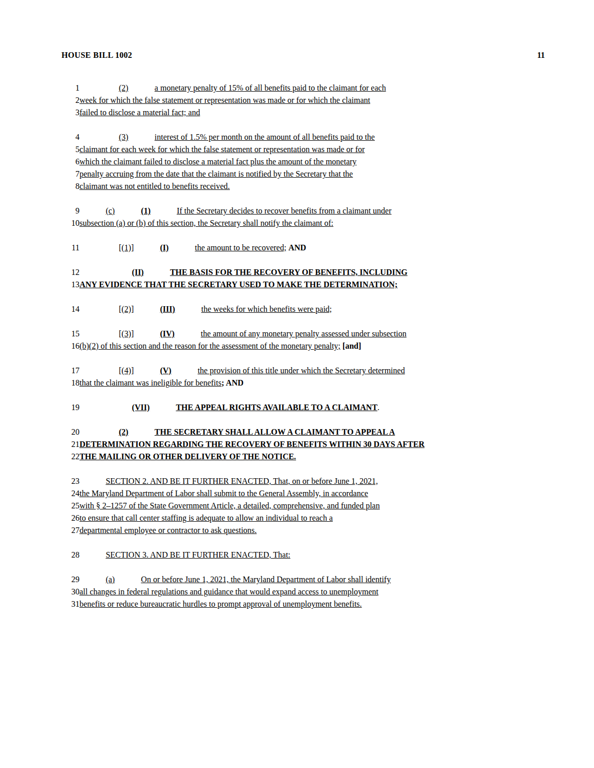HOUSE BILL 1002 11
| 1 | (2) a monetary penalty of 15% of all benefits paid to the claimant for each |
| 2 | week for which the false statement or representation was made or for which the claimant |
| 3 | failed to disclose a material fact; and |
| 4 | (3) interest of 1.5% per month on the amount of all benefits paid to the |
| 5 | claimant for each week for which the false statement or representation was made or for |
| 6 | which the claimant failed to disclose a material fact plus the amount of the monetary |
| 7 | penalty accruing from the date that the claimant is notified by the Secretary that the |
| 8 | claimant was not entitled to benefits received. |
| 9 | (c) (1) If the Secretary decides to recover benefits from a claimant under |
| 10 | subsection (a) or (b) of this section, the Secretary shall notify the claimant of: |
| 11 | [(1)] (I) the amount to be recovered; AND |
| 12 | (II) THE BASIS FOR THE RECOVERY OF BENEFITS, INCLUDING |
| 13 | ANY EVIDENCE THAT THE S ECRETARY USED TO MAKE THE DETERMINATION; |
| 14 | [(2)] (III) the weeks for which benefits were paid; |
| 15 | [(3)] (IV) the amount of any monetary penalty assessed under subsection |
| 16 | (b)(2) of this section and the reason for the assessment of the monetary penalty; [and] |
| 17 | [(4)] (V) the provision of this title under which the Secretary determined |
| 18 | that the claimant was ineligible for benefits ; AND |
| 19 | (VII) THE APPEAL RIGHTS AVAILABLE TO A CLAIMANT . |
| 20 | (2) T HE S ECRETARY SHALL ALLOW A CLAIMANT TO APPEAL A |
| 21 | DETERMINATION REGARDING THE RECOVERY OF BENEFITS WITHIN 30 DAYS AFTER |
| 22 | THE MAILING OR OTHER DELIVERY OF THE NOTICE. |
| 23 | SECTION 2. AND BE IT FURTHER ENACTED, That, on or before June 1, 2021, |
| 24 | the Maryland Department of Labor shall submit to the General Assembly, in accordance |
| 25 | with § 2–1257 of the State Government Article, a detailed, comprehensive, and funded plan |
| 26 | to ensure that call center staffing is adequate to allow an individual to reach a |
| 27 | departmental employee or contractor to ask questions. |
| 28 | SECTION 3. AND BE IT FURTHER ENACTED, That: |
| 29 | (a) On or before June 1, 2021, the Maryland Department of Labor shall identify |
| 30 | all changes in federal regulations and guidance that would expand access to unemployment |
| 31 | benefits or reduce bureaucratic hurdles to prompt approval of unemployment benefits. |